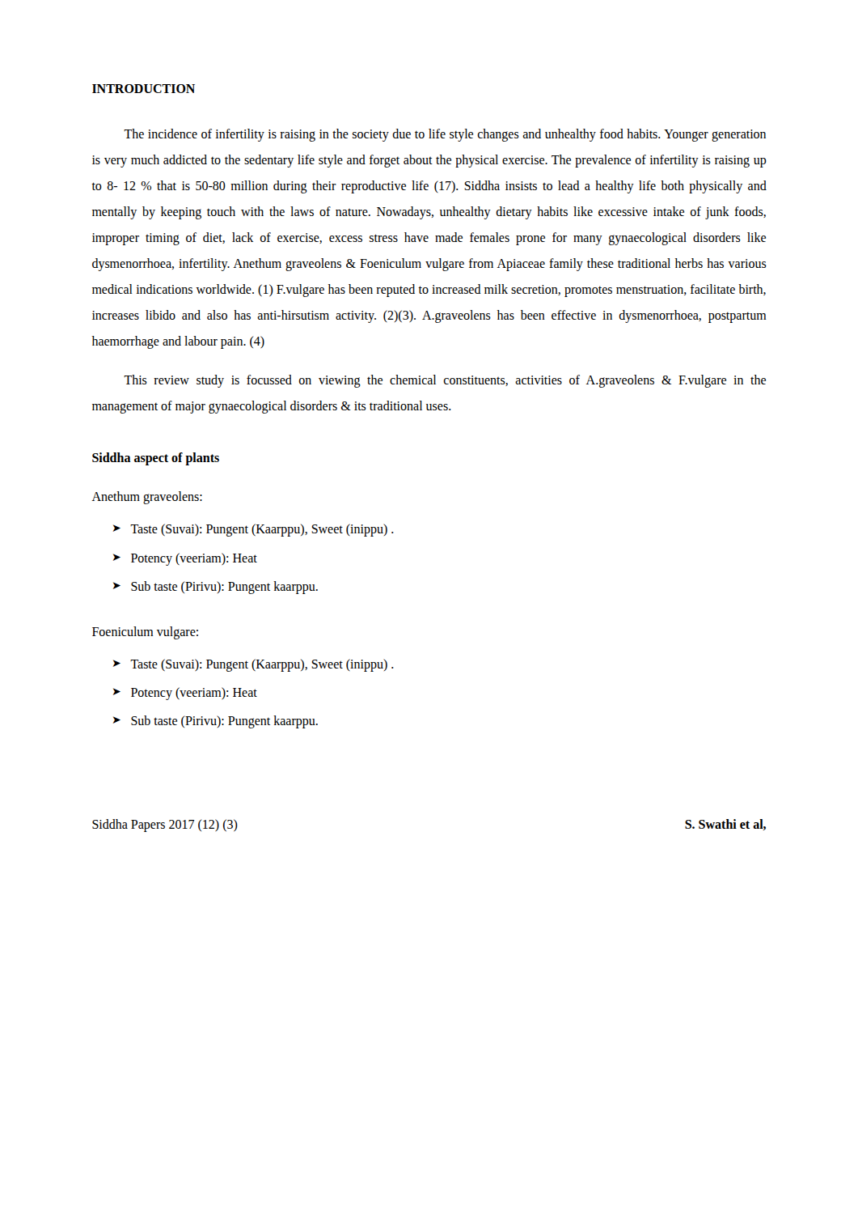INTRODUCTION
The incidence of infertility is raising in the society due to life style changes and unhealthy food habits. Younger generation is very much addicted to the sedentary life style and forget about the physical exercise. The prevalence of infertility is raising up to 8- 12 % that is 50-80 million during their reproductive life (17). Siddha insists to lead a healthy life both physically and mentally by keeping touch with the laws of nature. Nowadays, unhealthy dietary habits like excessive intake of junk foods, improper timing of diet, lack of exercise, excess stress have made females prone for many gynaecological disorders like dysmenorrhoea, infertility. Anethum graveolens & Foeniculum vulgare from Apiaceae family these traditional herbs has various medical indications worldwide. (1) F.vulgare has been reputed to increased milk secretion, promotes menstruation, facilitate birth, increases libido and also has anti-hirsutism activity. (2)(3). A.graveolens has been effective in dysmenorrhoea, postpartum haemorrhage and labour pain. (4)
This review study is focussed on viewing the chemical constituents, activities of A.graveolens & F.vulgare in the management of major gynaecological disorders & its traditional uses.
Siddha aspect of plants
Anethum graveolens:
Taste (Suvai): Pungent (Kaarppu), Sweet (inippu) .
Potency (veeriam): Heat
Sub taste (Pirivu): Pungent kaarppu.
Foeniculum vulgare:
Taste (Suvai): Pungent (Kaarppu), Sweet (inippu) .
Potency (veeriam): Heat
Sub taste (Pirivu): Pungent kaarppu.
Siddha Papers 2017 (12) (3) S. Swathi et al,